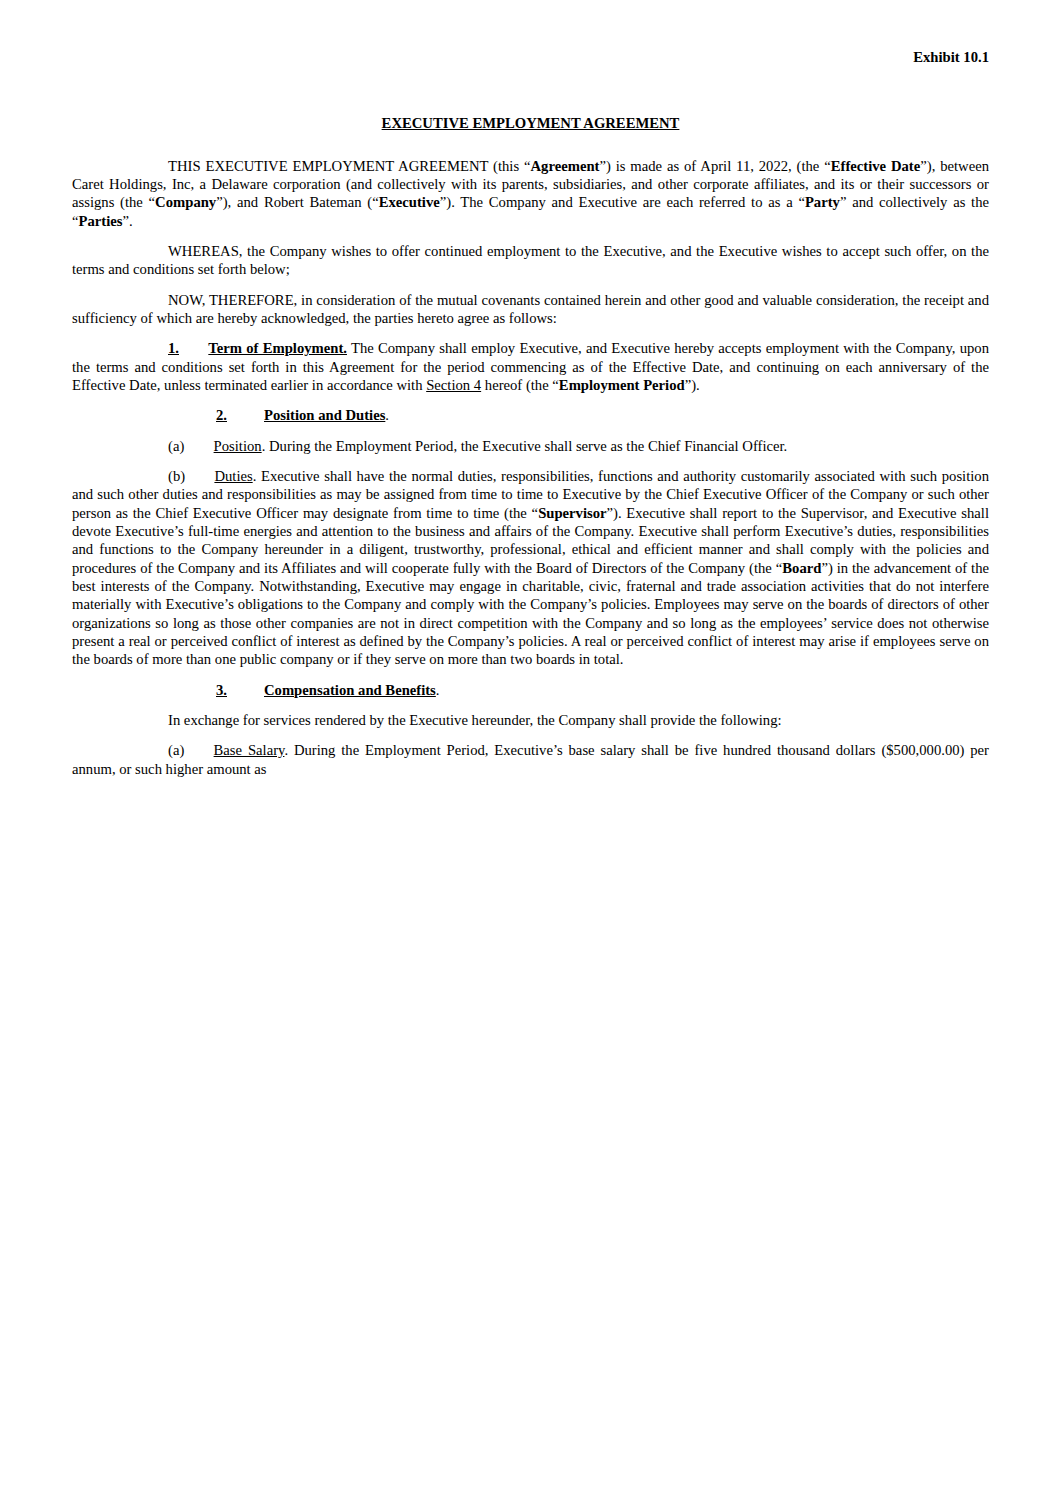Exhibit 10.1
EXECUTIVE EMPLOYMENT AGREEMENT
THIS EXECUTIVE EMPLOYMENT AGREEMENT (this “Agreement”) is made as of April 11, 2022, (the “Effective Date”), between Caret Holdings, Inc, a Delaware corporation (and collectively with its parents, subsidiaries, and other corporate affiliates, and its or their successors or assigns (the “Company”), and Robert Bateman (“Executive”). The Company and Executive are each referred to as a “Party” and collectively as the “Parties”.
WHEREAS, the Company wishes to offer continued employment to the Executive, and the Executive wishes to accept such offer, on the terms and conditions set forth below;
NOW, THEREFORE, in consideration of the mutual covenants contained herein and other good and valuable consideration, the receipt and sufficiency of which are hereby acknowledged, the parties hereto agree as follows:
1.  Term of Employment. The Company shall employ Executive, and Executive hereby accepts employment with the Company, upon the terms and conditions set forth in this Agreement for the period commencing as of the Effective Date, and continuing on each anniversary of the Effective Date, unless terminated earlier in accordance with Section 4 hereof (the “Employment Period”).
2. Position and Duties.
(a)  Position. During the Employment Period, the Executive shall serve as the Chief Financial Officer.
(b)  Duties. Executive shall have the normal duties, responsibilities, functions and authority customarily associated with such position and such other duties and responsibilities as may be assigned from time to time to Executive by the Chief Executive Officer of the Company or such other person as the Chief Executive Officer may designate from time to time (the “Supervisor”). Executive shall report to the Supervisor, and Executive shall devote Executive’s full-time energies and attention to the business and affairs of the Company. Executive shall perform Executive’s duties, responsibilities and functions to the Company hereunder in a diligent, trustworthy, professional, ethical and efficient manner and shall comply with the policies and procedures of the Company and its Affiliates and will cooperate fully with the Board of Directors of the Company (the “Board”) in the advancement of the best interests of the Company. Notwithstanding, Executive may engage in charitable, civic, fraternal and trade association activities that do not interfere materially with Executive’s obligations to the Company and comply with the Company’s policies. Employees may serve on the boards of directors of other organizations so long as those other companies are not in direct competition with the Company and so long as the employees’ service does not otherwise present a real or perceived conflict of interest as defined by the Company’s policies. A real or perceived conflict of interest may arise if employees serve on the boards of more than one public company or if they serve on more than two boards in total.
3. Compensation and Benefits.
In exchange for services rendered by the Executive hereunder, the Company shall provide the following:
(a)  Base Salary. During the Employment Period, Executive’s base salary shall be five hundred thousand dollars ($500,000.00) per annum, or such higher amount as